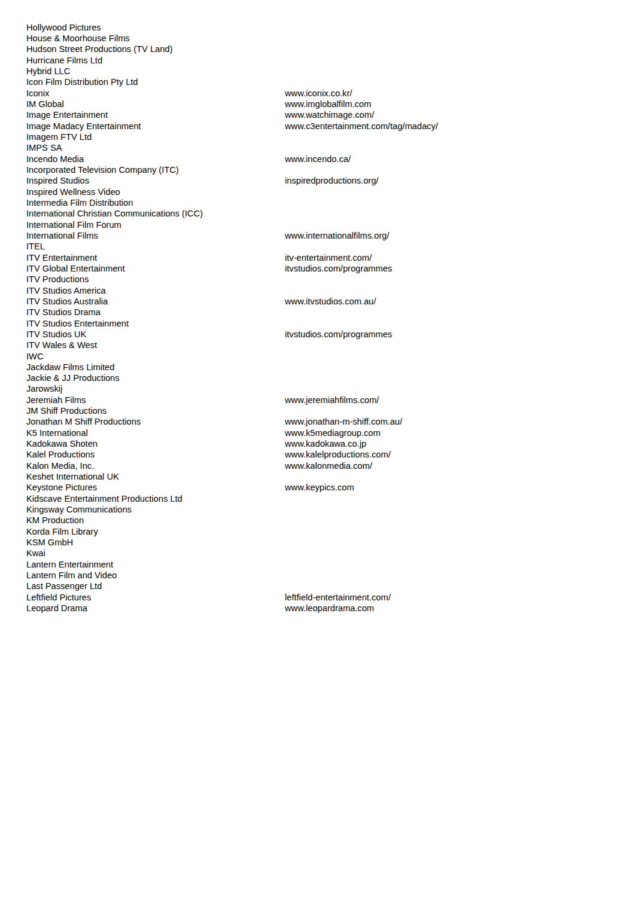| Hollywood Pictures | |
| House & Moorhouse Films | |
| Hudson Street Productions (TV Land) | |
| Hurricane Films Ltd | |
| Hybrid LLC | |
| Icon Film Distribution Pty Ltd | |
| Iconix | www.iconix.co.kr/ |
| IM Global | www.imglobalfilm.com |
| Image Entertainment | www.watchimage.com/ |
| Image Madacy Entertainment | www.c3entertainment.com/tag/madacy/ |
| Imagem FTV Ltd | |
| IMPS SA | |
| Incendo Media | www.incendo.ca/ |
| Incorporated Television Company (ITC) | |
| Inspired Studios | inspiredproductions.org/ |
| Inspired Wellness Video | |
| Intermedia Film Distribution | |
| International Christian Communications (ICC) | |
| International Film Forum | |
| International Films | www.internationalfilms.org/ |
| ITEL | |
| ITV Entertainment | itv-entertainment.com/ |
| ITV Global Entertainment | itvstudios.com/programmes |
| ITV Productions | |
| ITV Studios America | |
| ITV Studios Australia | www.itvstudios.com.au/ |
| ITV Studios Drama | |
| ITV Studios Entertainment | |
| ITV Studios UK | itvstudios.com/programmes |
| ITV Wales & West | |
| IWC | |
| Jackdaw Films Limited | |
| Jackie & JJ Productions | |
| Jarowskij | |
| Jeremiah Films | www.jeremiahfilms.com/ |
| JM Shiff Productions | |
| Jonathan M Shiff Productions | www.jonathan-m-shiff.com.au/ |
| K5 International | www.k5mediagroup.com |
| Kadokawa Shoten | www.kadokawa.co.jp |
| Kalel Productions | www.kalelproductions.com/ |
| Kalon Media, Inc. | www.kalonmedia.com/ |
| Keshet International UK | |
| Keystone Pictures | www.keypics.com |
| Kidscave Entertainment Productions Ltd | |
| Kingsway Communications | |
| KM Production | |
| Korda Film Library | |
| KSM GmbH | |
| Kwai | |
| Lantern Entertainment | |
| Lantern Film and Video | |
| Last Passenger Ltd | |
| Leftfield Pictures | leftfield-entertainment.com/ |
| Leopard Drama | www.leopardrama.com |